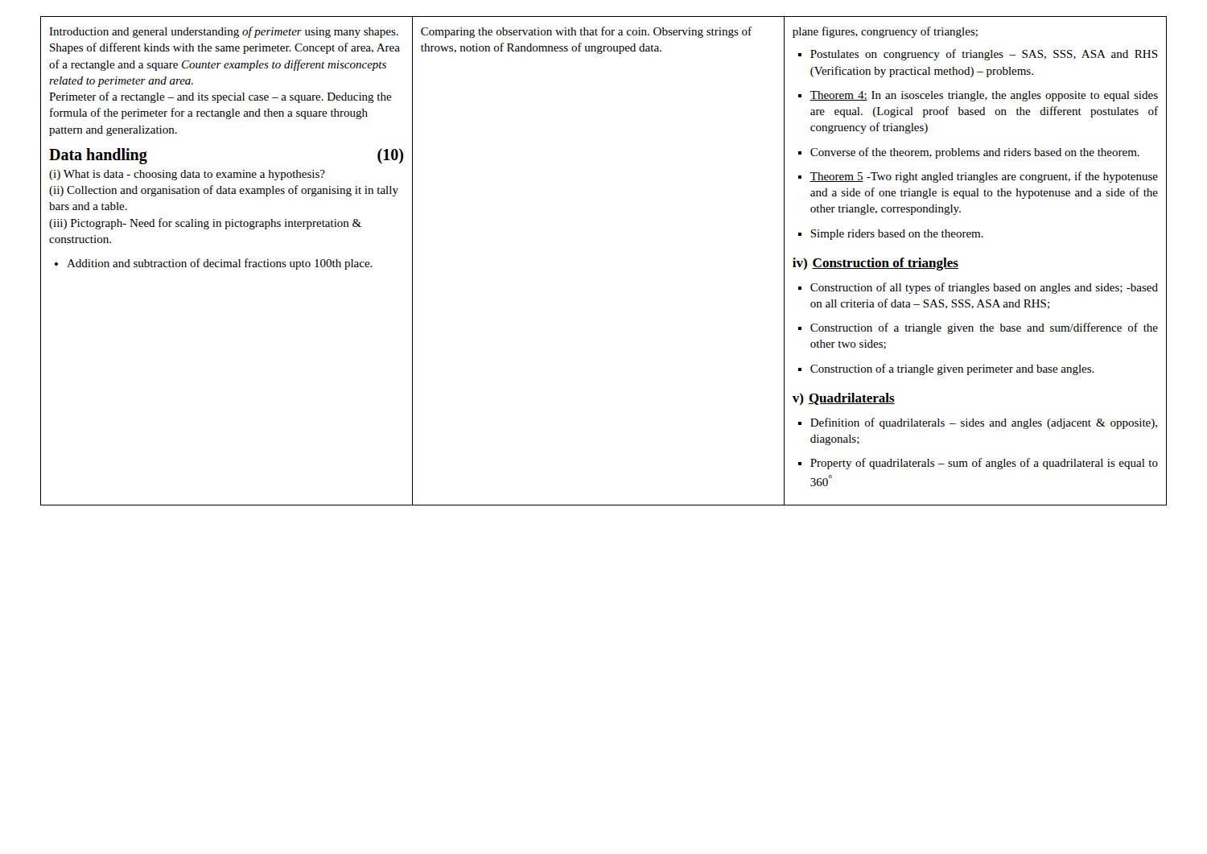| Introduction and general understanding of perimeter using many shapes. Shapes of different kinds with the same perimeter. Concept of area, Area of a rectangle and a square Counter examples to different misconcepts related to perimeter and area. Perimeter of a rectangle – and its special case – a square. Deducing the formula of the perimeter for a rectangle and then a square through pattern and generalization. Data handling (10) (i) What is data - choosing data to examine a hypothesis? (ii) Collection and organisation of data examples of organising it in tally bars and a table. (iii) Pictograph- Need for scaling in pictographs interpretation & construction. Addition and subtraction of decimal fractions upto 100th place. | Comparing the observation with that for a coin. Observing strings of throws, notion of Randomness of ungrouped data. | plane figures, congruency of triangles; Postulates on congruency of triangles – SAS, SSS, ASA and RHS (Verification by practical method) – problems. Theorem 4: In an isosceles triangle, the angles opposite to equal sides are equal. (Logical proof based on the different postulates of congruency of triangles) Converse of the theorem, problems and riders based on the theorem. Theorem 5 -Two right angled triangles are congruent, if the hypotenuse and a side of one triangle is equal to the hypotenuse and a side of the other triangle, correspondingly. Simple riders based on the theorem. iv) Construction of triangles Construction of all types of triangles based on angles and sides; -based on all criteria of data – SAS, SSS, ASA and RHS; Construction of a triangle given the base and sum/difference of the other two sides; Construction of a triangle given perimeter and base angles. v) Quadrilaterals Definition of quadrilaterals – sides and angles (adjacent & opposite), diagonals; Property of quadrilaterals – sum of angles of a quadrilateral is equal to 360 ° |